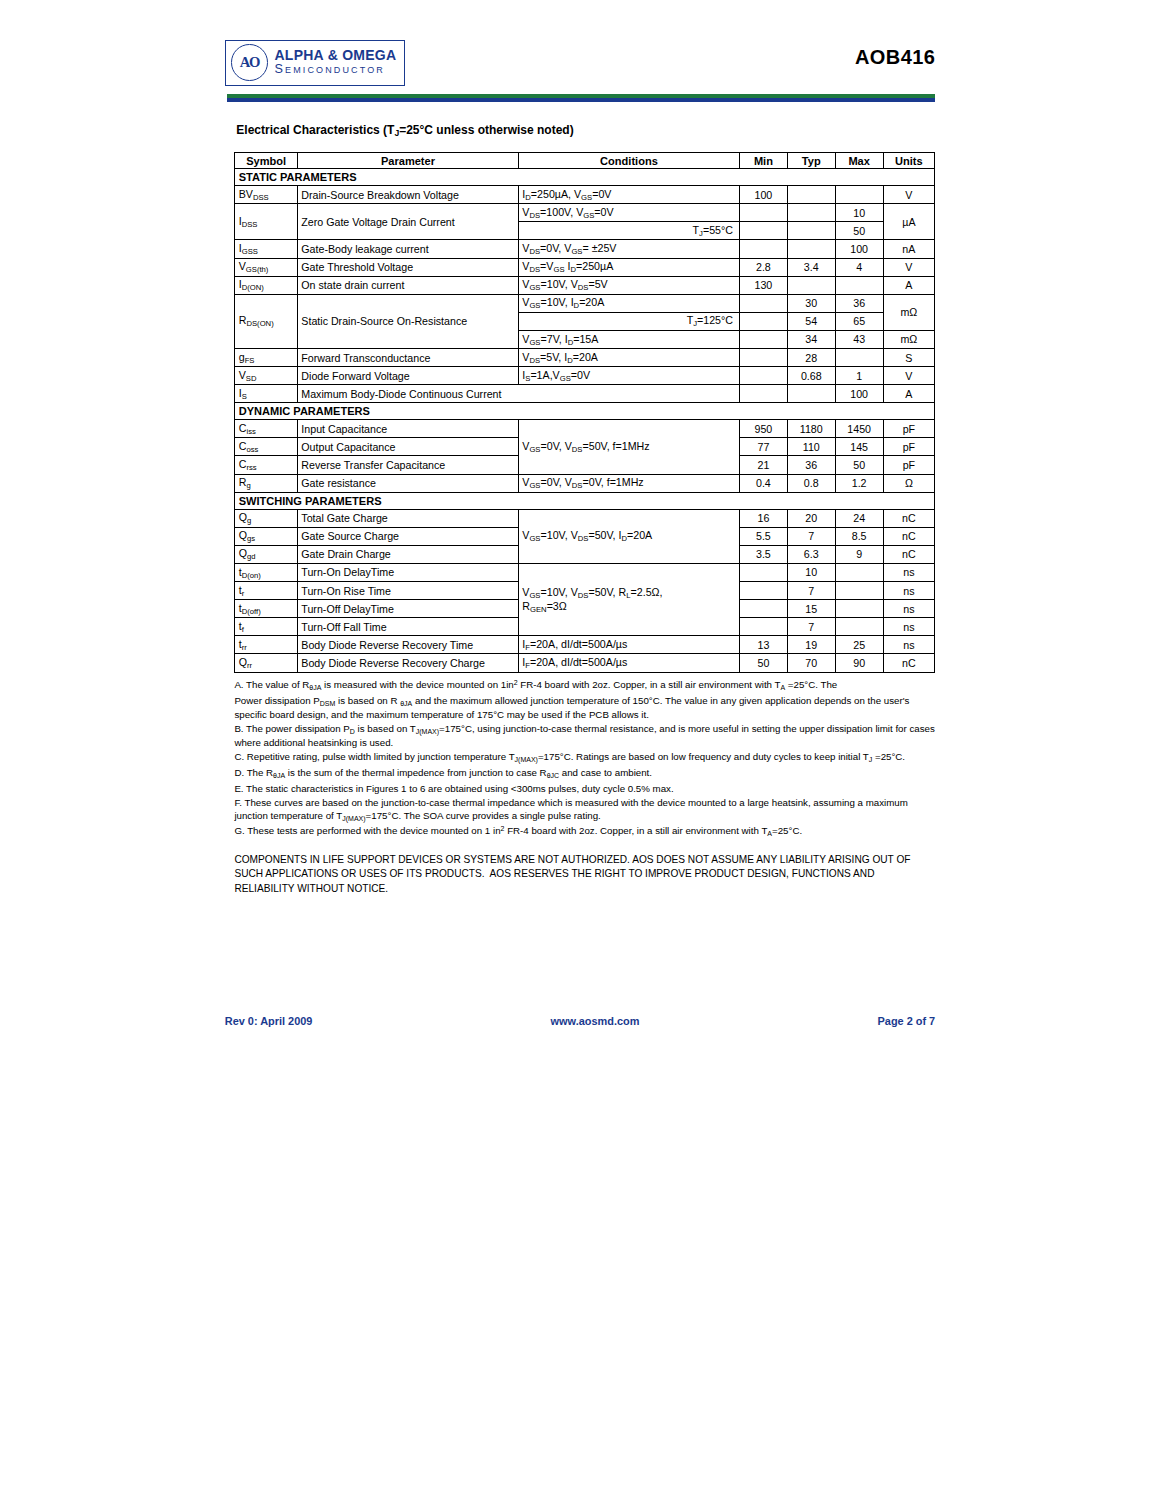AO
ALPHA & OMEGA
Semiconductor
AOB416
Electrical Characteristics (TJ=25°C unless otherwise noted)
| Symbol | Parameter | Conditions | Min | Typ | Max | Units |
| --- | --- | --- | --- | --- | --- | --- |
| STATIC PARAMETERS |
| BV DSS | Drain-Source Breakdown Voltage | I D =250µA, V GS =0V | 100 | | | V |
| I DSS | Zero Gate Voltage Drain Current | V DS =100V, V GS =0V | | | 10 | µA |
| T J =55°C | | | 50 |
| I GSS | Gate-Body leakage current | V DS =0V, V GS = ±25V | | | 100 | nA |
| V GS(th) | Gate Threshold Voltage | V DS =V GS I D =250µA | 2.8 | 3.4 | 4 | V |
| I D(ON) | On state drain current | V GS =10V, V DS =5V | 130 | | | A |
| R DS(ON) | Static Drain-Source On-Resistance | V GS =10V, I D =20A | | 30 | 36 | mΩ |
| T J =125°C | | 54 | 65 |
| V GS =7V, I D =15A | | 34 | 43 | mΩ |
| g FS | Forward Transconductance | V DS =5V, I D =20A | | 28 | | S |
| V SD | Diode Forward Voltage | I S =1A,V GS =0V | | 0.68 | 1 | V |
| I S | Maximum Body-Diode Continuous Current | | | 100 | A |
| DYNAMIC PARAMETERS |
| C iss | Input Capacitance | V GS =0V, V DS =50V, f=1MHz | 950 | 1180 | 1450 | pF |
| C oss | Output Capacitance | 77 | 110 | 145 | pF |
| C rss | Reverse Transfer Capacitance | 21 | 36 | 50 | pF |
| R g | Gate resistance | V GS =0V, V DS =0V, f=1MHz | 0.4 | 0.8 | 1.2 | Ω |
| SWITCHING PARAMETERS |
| Q g | Total Gate Charge | V GS =10V, V DS =50V, I D =20A | 16 | 20 | 24 | nC |
| Q gs | Gate Source Charge | 5.5 | 7 | 8.5 | nC |
| Q gd | Gate Drain Charge | 3.5 | 6.3 | 9 | nC |
| t D(on) | Turn-On DelayTime | V GS =10V, V DS =50V, R L =2.5Ω, R GEN =3Ω | | 10 | | ns |
| t r | Turn-On Rise Time | | 7 | | ns |
| t D(off) | Turn-Off DelayTime | | 15 | | ns |
| t f | Turn-Off Fall Time | | 7 | | ns |
| t rr | Body Diode Reverse Recovery Time | I F =20A, dI/dt=500A/µs | 13 | 19 | 25 | ns |
| Q rr | Body Diode Reverse Recovery Charge | I F =20A, dI/dt=500A/µs | 50 | 70 | 90 | nC |
A. The value of RθJA is measured with the device mounted on 1in2 FR-4 board with 2oz. Copper, in a still air environment with TA =25°C. The
Power dissipation PDSM is based on R θJA and the maximum allowed junction temperature of 150°C. The value in any given application depends on the user's specific board design, and the maximum temperature of 175°C may be used if the PCB allows it.
B. The power dissipation PD is based on TJ(MAX)=175°C, using junction-to-case thermal resistance, and is more useful in setting the upper dissipation limit for cases where additional heatsinking is used.
C. Repetitive rating, pulse width limited by junction temperature TJ(MAX)=175°C. Ratings are based on low frequency and duty cycles to keep initial TJ =25°C.
D. The RθJA is the sum of the thermal impedence from junction to case RθJC and case to ambient.
E. The static characteristics in Figures 1 to 6 are obtained using <300ms pulses, duty cycle 0.5% max.
F. These curves are based on the junction-to-case thermal impedance which is measured with the device mounted to a large heatsink, assuming a maximum junction temperature of TJ(MAX)=175°C. The SOA curve provides a single pulse rating.
G. These tests are performed with the device mounted on 1 in2 FR-4 board with 2oz. Copper, in a still air environment with TA=25°C.
COMPONENTS IN LIFE SUPPORT DEVICES OR SYSTEMS ARE NOT AUTHORIZED. AOS DOES NOT ASSUME ANY LIABILITY ARISING OUT OF SUCH APPLICATIONS OR USES OF ITS PRODUCTS. AOS RESERVES THE RIGHT TO IMPROVE PRODUCT DESIGN, FUNCTIONS AND RELIABILITY WITHOUT NOTICE.
Rev 0: April 2009
www.aosmd.com
Page 2 of 7